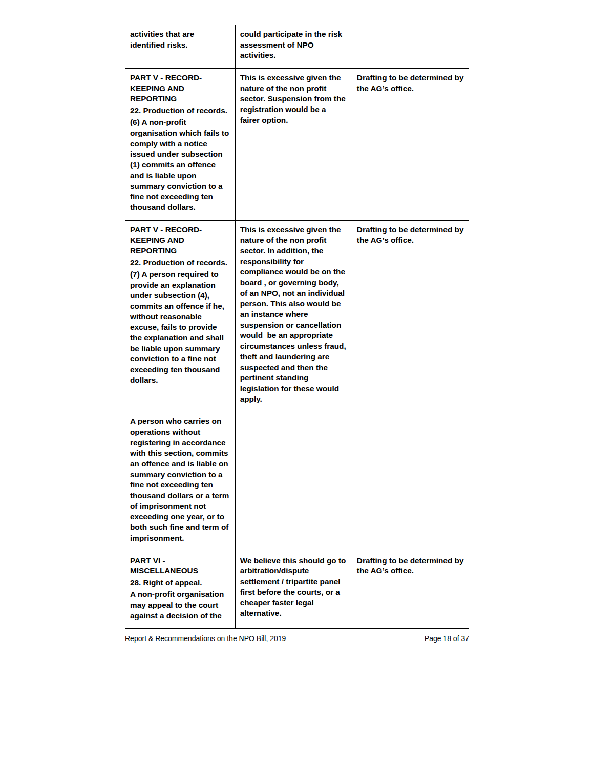| activities that are identified risks. | could participate in the risk assessment of NPO activities. | |
| PART V - RECORD-KEEPING AND REPORTING 22. Production of records. (6) A non-profit organisation which fails to comply with a notice issued under subsection (1) commits an offence and is liable upon summary conviction to a fine not exceeding ten thousand dollars. | This is excessive given the nature of the non profit sector. Suspension from the registration would be a fairer option. | Drafting to be determined by the AG’s office. |
| PART V - RECORD-KEEPING AND REPORTING 22. Production of records. (7) A person required to provide an explanation under subsection (4), commits an offence if he, without reasonable excuse, fails to provide the explanation and shall be liable upon summary conviction to a fine not exceeding ten thousand dollars. | This is excessive given the nature of the non profit sector. In addition, the responsibility for compliance would be on the board , or governing body, of an NPO, not an individual person. This also would be an instance where suspension or cancellation would be an appropriate circumstances unless fraud, theft and laundering are suspected and then the pertinent standing legislation for these would apply. | Drafting to be determined by the AG’s office. |
| A person who carries on operations without registering in accordance with this section, commits an offence and is liable on summary conviction to a fine not exceeding ten thousand dollars or a term of imprisonment not exceeding one year, or to both such fine and term of imprisonment. | | |
| PART VI - MISCELLANEOUS 28. Right of appeal. A non-profit organisation may appeal to the court against a decision of the | We believe this should go to arbitration/dispute settlement / tripartite panel first before the courts, or a cheaper faster legal alternative. | Drafting to be determined by the AG’s office. |
Report & Recommendations on the NPO Bill, 2019
Page 18 of 37